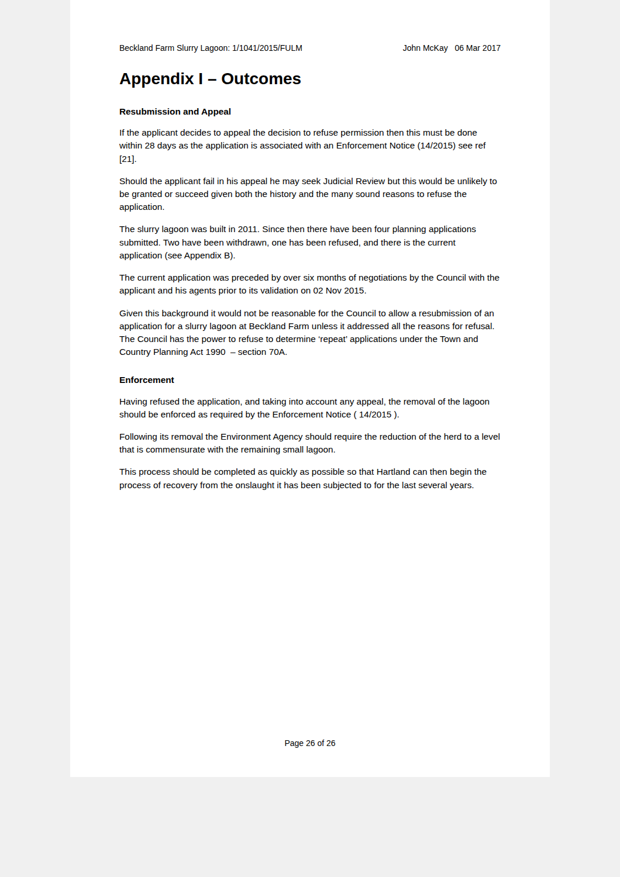Beckland Farm Slurry Lagoon: 1/1041/2015/FULM
John McKay 06 Mar 2017
Appendix I – Outcomes
Resubmission and Appeal
If the applicant decides to appeal the decision to refuse permission then this must be done within 28 days as the application is associated with an Enforcement Notice (14/2015) see ref [21].
Should the applicant fail in his appeal he may seek Judicial Review but this would be unlikely to be granted or succeed given both the history and the many sound reasons to refuse the application.
The slurry lagoon was built in 2011. Since then there have been four planning applications submitted. Two have been withdrawn, one has been refused, and there is the current application (see Appendix B).
The current application was preceded by over six months of negotiations by the Council with the applicant and his agents prior to its validation on 02 Nov 2015.
Given this background it would not be reasonable for the Council to allow a resubmission of an application for a slurry lagoon at Beckland Farm unless it addressed all the reasons for refusal. The Council has the power to refuse to determine ‘repeat’ applications under the Town and Country Planning Act 1990 – section 70A.
Enforcement
Having refused the application, and taking into account any appeal, the removal of the lagoon should be enforced as required by the Enforcement Notice ( 14/2015 ).
Following its removal the Environment Agency should require the reduction of the herd to a level that is commensurate with the remaining small lagoon.
This process should be completed as quickly as possible so that Hartland can then begin the process of recovery from the onslaught it has been subjected to for the last several years.
Page 26 of 26